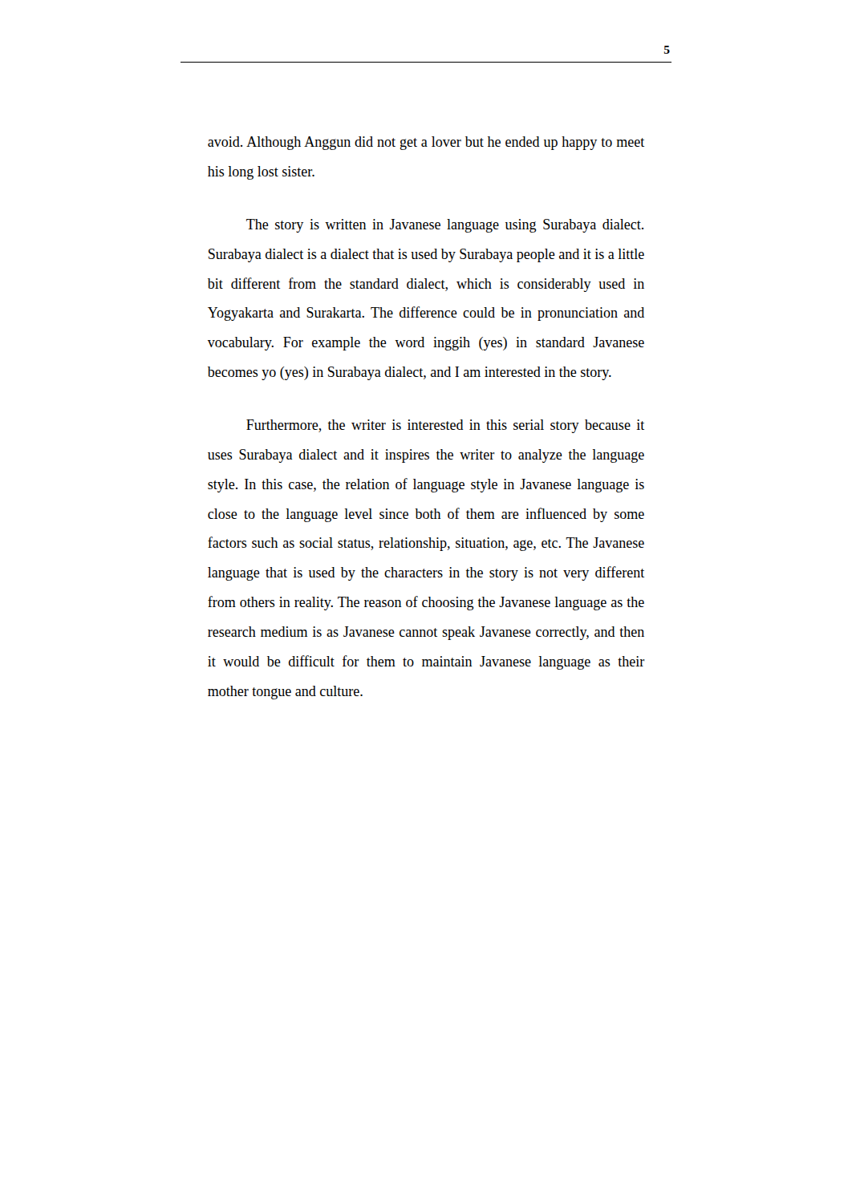5
avoid. Although Anggun did not get a lover but he ended up happy to meet his long lost sister.
The story is written in Javanese language using Surabaya dialect. Surabaya dialect is a dialect that is used by Surabaya people and it is a little bit different from the standard dialect, which is considerably used in Yogyakarta and Surakarta. The difference could be in pronunciation and vocabulary. For example the word inggih (yes) in standard Javanese becomes yo (yes) in Surabaya dialect, and I am interested in the story.
Furthermore, the writer is interested in this serial story because it uses Surabaya dialect and it inspires the writer to analyze the language style. In this case, the relation of language style in Javanese language is close to the language level since both of them are influenced by some factors such as social status, relationship, situation, age, etc. The Javanese language that is used by the characters in the story is not very different from others in reality. The reason of choosing the Javanese language as the research medium is as Javanese cannot speak Javanese correctly, and then it would be difficult for them to maintain Javanese language as their mother tongue and culture.